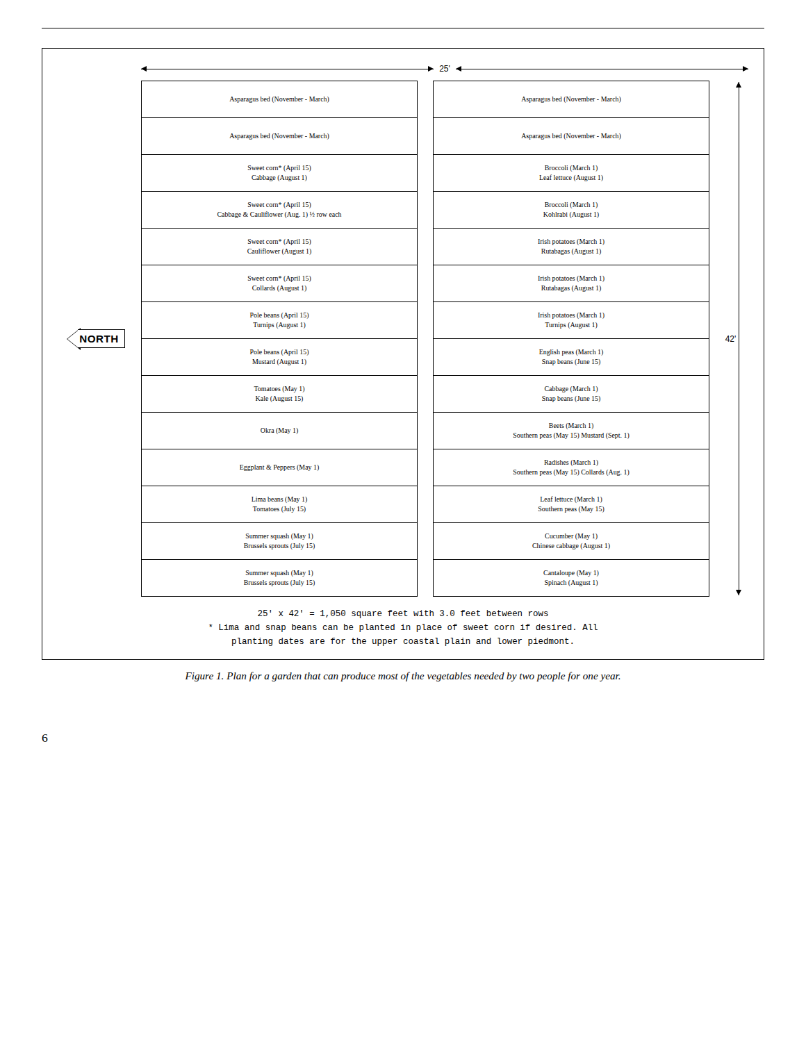25'
NORTH
Asparagus bed (November - March)
Asparagus bed (November - March)
Sweet corn* (April 15) Cabbage (August 1)
Sweet corn* (April 15) Cabbage & Cauliflower (Aug. 1) ½ row each
Sweet corn* (April 15) Cauliflower (August 1)
Sweet corn* (April 15) Collards (August 1)
Pole beans (April 15) Turnips (August 1)
Pole beans (April 15) Mustard (August 1)
Tomatoes (May 1) Kale (August 15)
Okra (May 1)
Eggplant & Peppers (May 1)
Lima beans (May 1) Tomatoes (July 15)
Summer squash (May 1) Brussels sprouts (July 15)
Summer squash (May 1) Brussels sprouts (July 15)
Asparagus bed (November - March)
Asparagus bed (November - March)
Broccoli (March 1) Leaf lettuce (August 1)
Broccoli (March 1) Kohlrabi (August 1)
Irish potatoes (March 1) Rutabagas (August 1)
Irish potatoes (March 1) Rutabagas (August 1)
Irish potatoes (March 1) Turnips (August 1)
English peas (March 1) Snap beans (June 15)
Cabbage (March 1) Snap beans (June 15)
Beets (March 1) Southern peas (May 15) Mustard (Sept. 1)
Radishes (March 1) Southern peas (May 15) Collards (Aug. 1)
Leaf lettuce (March 1) Southern peas (May 15)
Cucumber (May 1) Chinese cabbage (August 1)
Cantaloupe (May 1) Spinach (August 1)
42'
25' x 42' = 1,050 square feet with 3.0 feet between rows
* Lima and snap beans can be planted in place of sweet corn if desired. All
planting dates are for the upper coastal plain and lower piedmont.
Figure 1. Plan for a garden that can produce most of the vegetables needed by two people for one year.
6